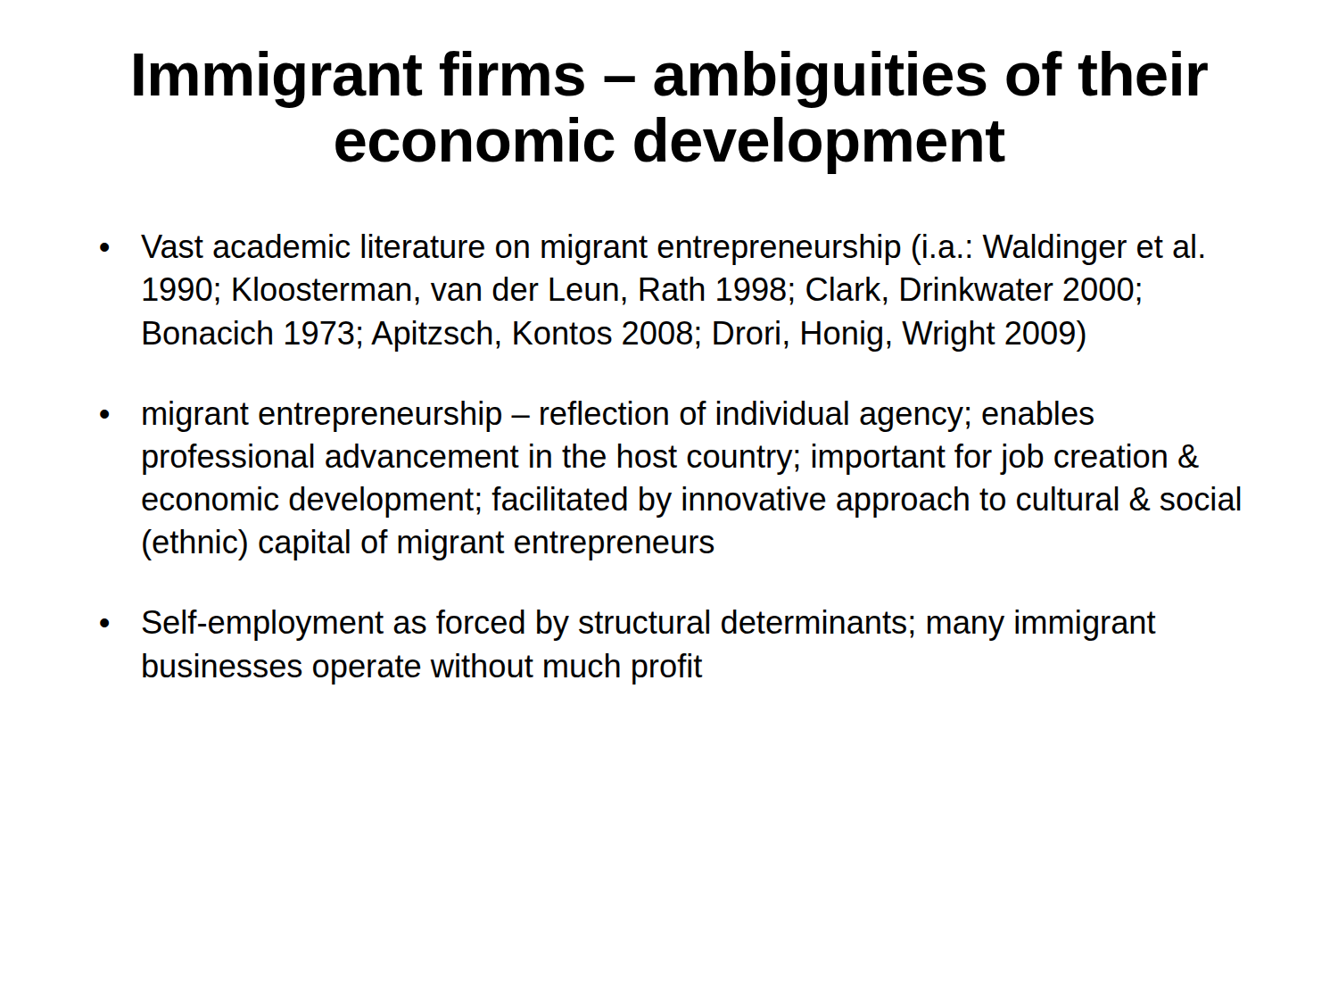Immigrant firms – ambiguities of their economic development
Vast academic literature on migrant entrepreneurship (i.a.: Waldinger et al. 1990; Kloosterman, van der Leun, Rath 1998; Clark, Drinkwater 2000; Bonacich 1973; Apitzsch, Kontos 2008; Drori, Honig, Wright 2009)
migrant entrepreneurship – reflection of individual agency; enables professional advancement in the host country; important for job creation & economic development; facilitated by innovative approach to cultural & social (ethnic) capital of migrant entrepreneurs
Self-employment as forced by structural determinants; many immigrant businesses operate without much profit